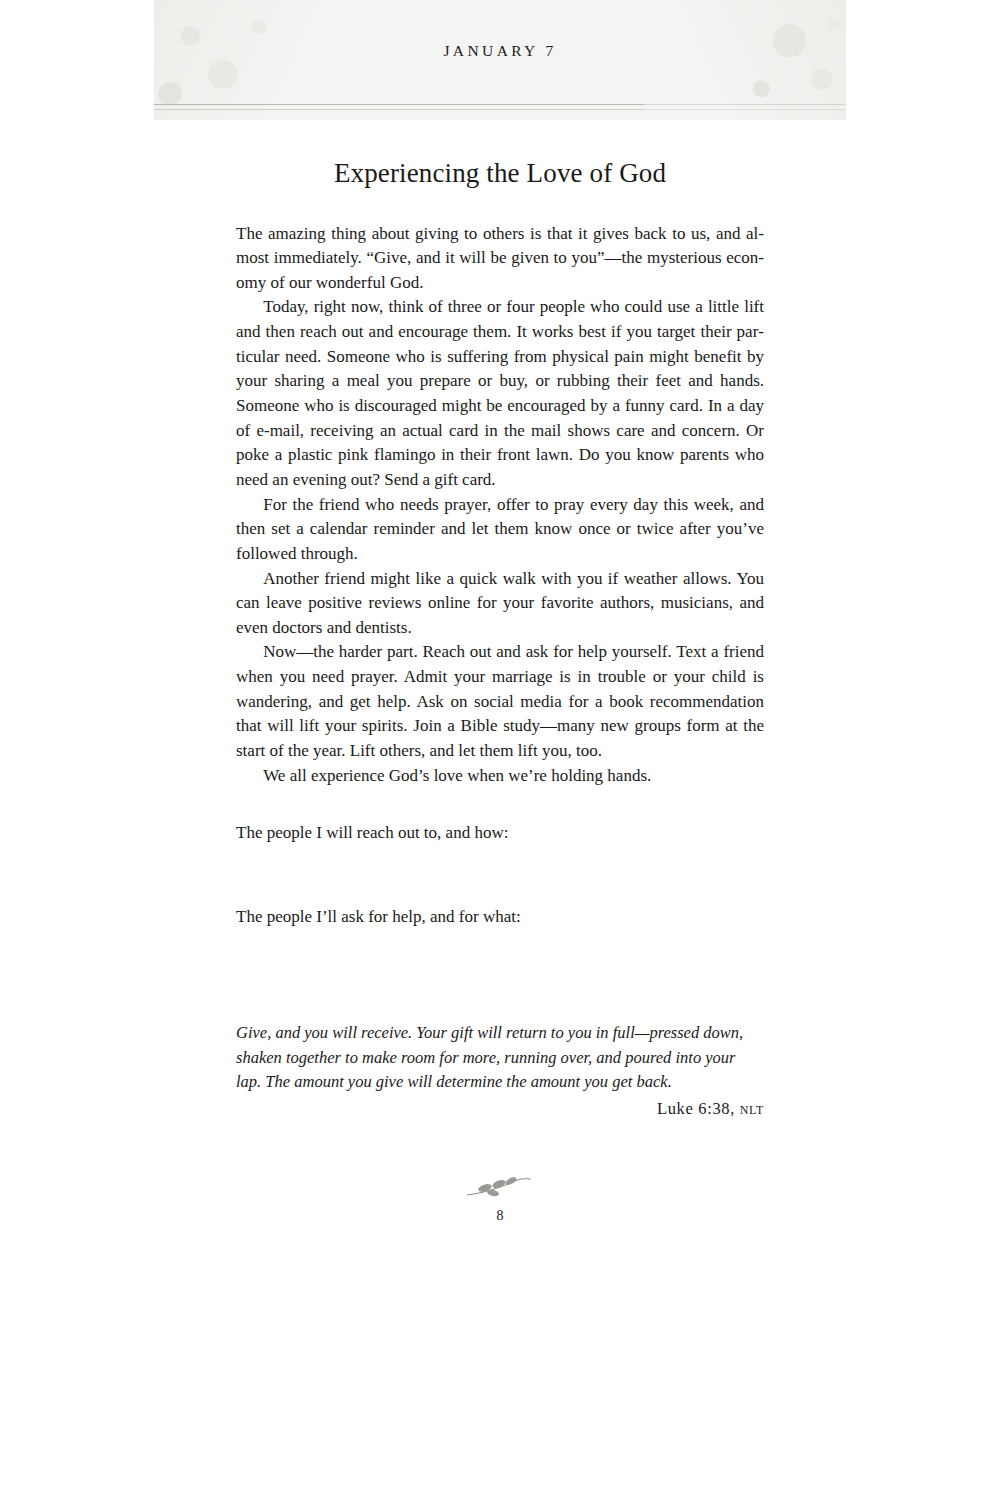January 7
Experiencing the Love of God
The amazing thing about giving to others is that it gives back to us, and almost immediately. “Give, and it will be given to you”—the mysterious economy of our wonderful God.
Today, right now, think of three or four people who could use a little lift and then reach out and encourage them. It works best if you target their particular need. Someone who is suffering from physical pain might benefit by your sharing a meal you prepare or buy, or rubbing their feet and hands. Someone who is discouraged might be encouraged by a funny card. In a day of e-mail, receiving an actual card in the mail shows care and concern. Or poke a plastic pink flamingo in their front lawn. Do you know parents who need an evening out? Send a gift card.
For the friend who needs prayer, offer to pray every day this week, and then set a calendar reminder and let them know once or twice after you’ve followed through.
Another friend might like a quick walk with you if weather allows. You can leave positive reviews online for your favorite authors, musicians, and even doctors and dentists.
Now—the harder part. Reach out and ask for help yourself. Text a friend when you need prayer. Admit your marriage is in trouble or your child is wandering, and get help. Ask on social media for a book recommendation that will lift your spirits. Join a Bible study—many new groups form at the start of the year. Lift others, and let them lift you, too.
We all experience God’s love when we’re holding hands.
The people I will reach out to, and how:
The people I’ll ask for help, and for what:
Give, and you will receive. Your gift will return to you in full—pressed down, shaken together to make room for more, running over, and poured into your lap. The amount you give will determine the amount you get back. Luke 6:38, nlt
8